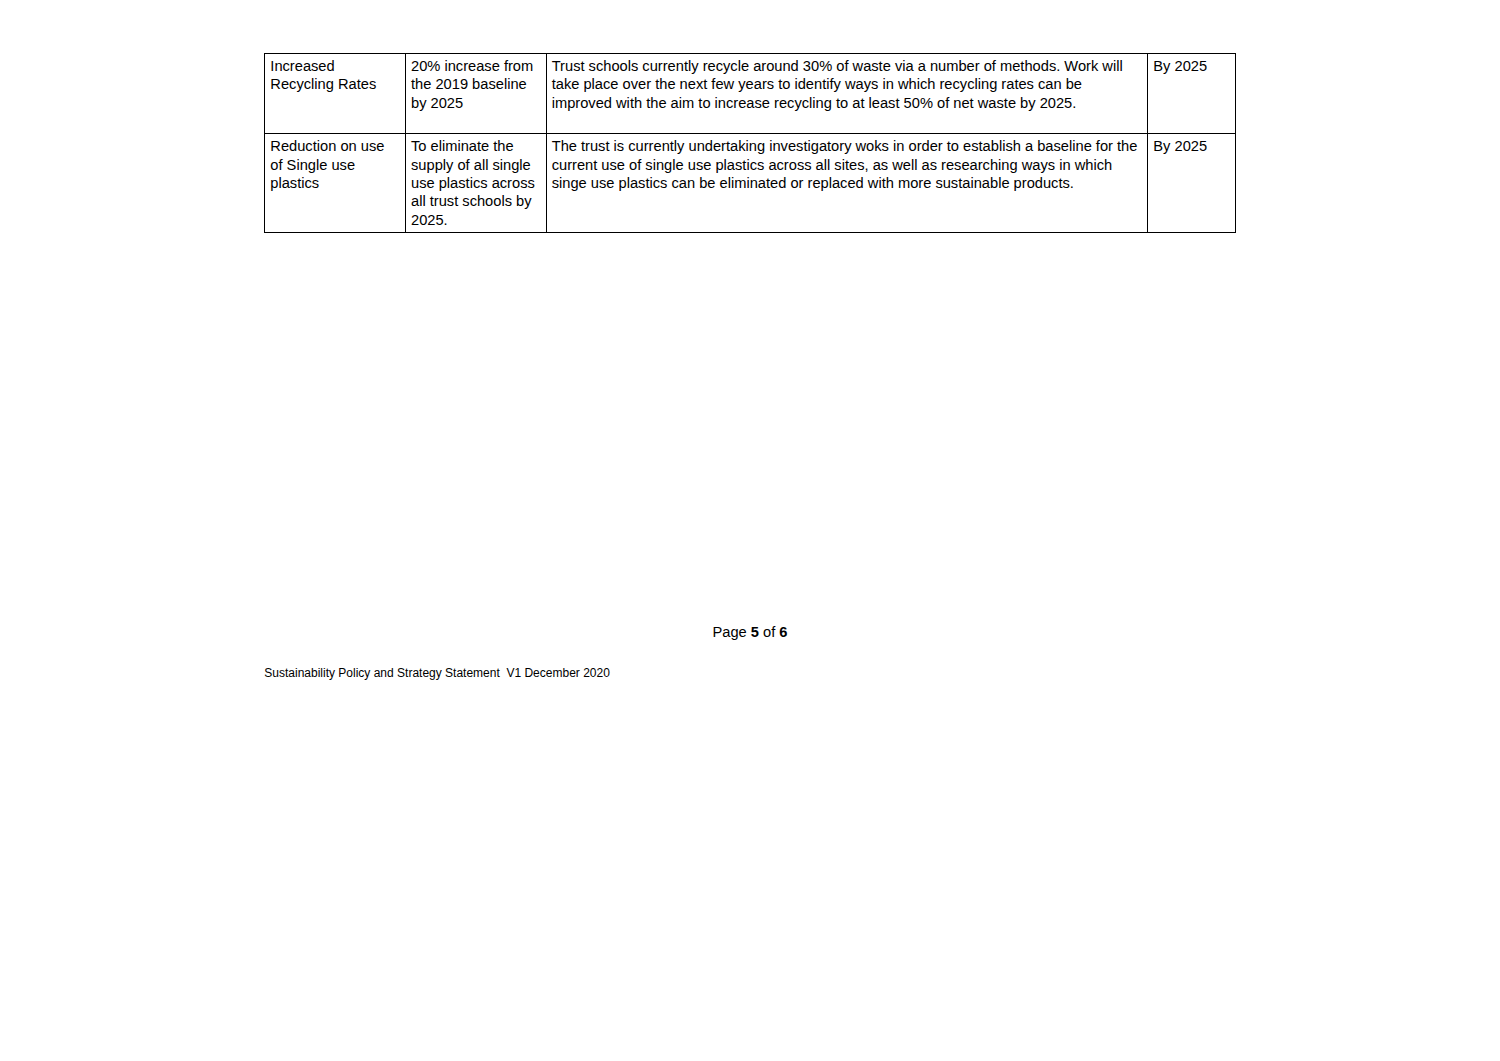| Increased Recycling Rates | 20% increase from the 2019 baseline by 2025 | Trust schools currently recycle around 30% of waste via a number of methods. Work will take place over the next few years to identify ways in which recycling rates can be improved with the aim to increase recycling to at least 50% of net waste by 2025. | By 2025 |
| Reduction on use of Single use plastics | To eliminate the supply of all single use plastics across all trust schools by 2025. | The trust is currently undertaking investigatory woks in order to establish a baseline for the current use of single use plastics across all sites, as well as researching ways in which singe use plastics can be eliminated or replaced with more sustainable products. | By 2025 |
Page 5 of 6
Sustainability Policy and Strategy Statement V1 December 2020